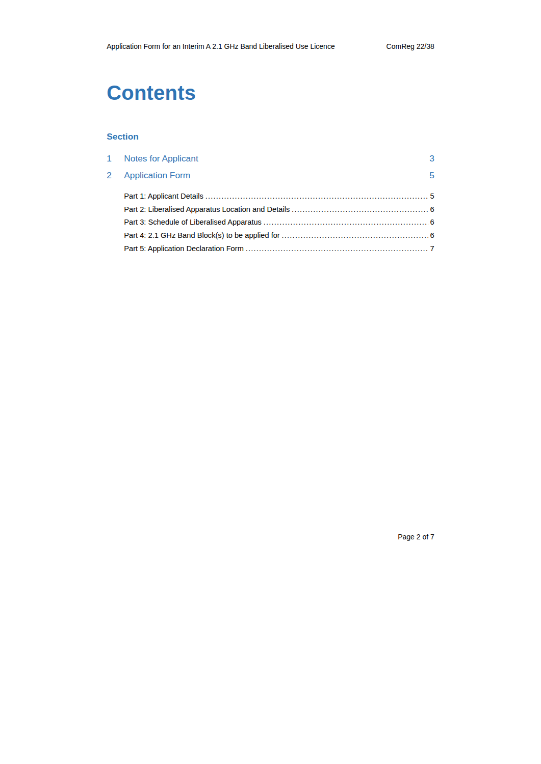Application Form for an Interim A 2.1 GHz Band Liberalised Use Licence
ComReg 22/38
Contents
Section
1 Notes for Applicant 3
2 Application Form 5
Part 1: Applicant Details ......................................................................................... 5
Part 2: Liberalised Apparatus Location and Details ......................................................................................... 6
Part 3: Schedule of Liberalised Apparatus ......................................................................................... 6
Part 4: 2.1 GHz Band Block(s) to be applied for ......................................................................................... 6
Part 5: Application Declaration Form ......................................................................................... 7
Page 2 of 7